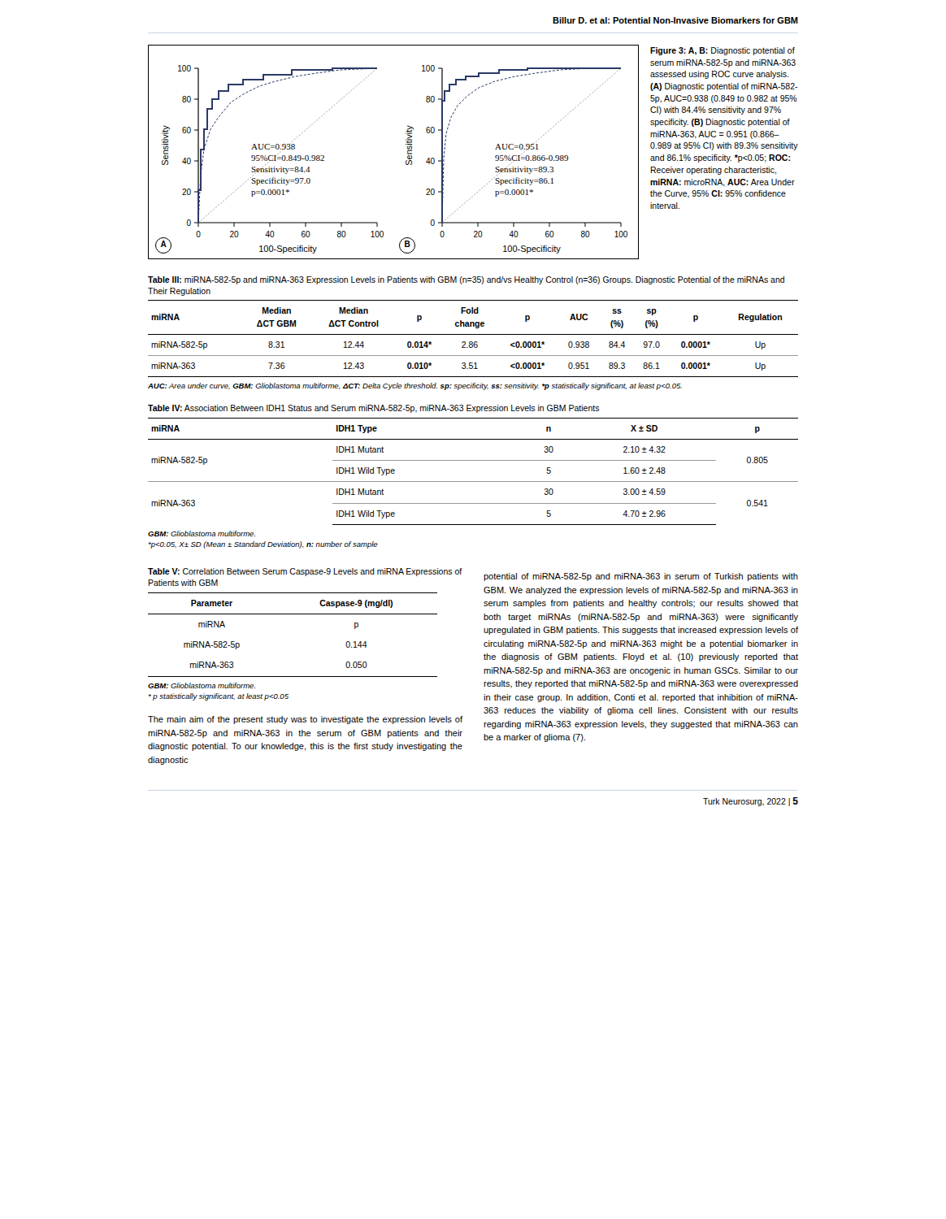Billur D. et al: Potential Non-Invasive Biomarkers for GBM
0 20 40 60 80 100 0 20 40 60 80 100 AUC=0.938 95%CI=0.849-0.982 Sensitivity=84.4 Specificity=97.0 p=0.0001* 100-Specificity Sensitivity
A
0 20 40 60 80 100 0 20 40 60 80 100 AUC=0.951 95%CI=0.866-0.989 Sensitivity=89.3 Specificity=86.1 p=0.0001* 100-Specificity Sensitivity
B
Figure 3: A, B: Diagnostic potential of serum miRNA-582-5p and miRNA-363 assessed using ROC curve analysis. (A) Diagnostic potential of miRNA-582-5p, AUC=0.938 (0.849 to 0.982 at 95% CI) with 84.4% sensitivity and 97% specificity. (B) Diagnostic potential of miRNA-363, AUC = 0.951 (0.866–0.989 at 95% CI) with 89.3% sensitivity and 86.1% specificity. *p<0.05; ROC: Receiver operating characteristic, miRNA: microRNA, AUC: Area Under the Curve, 95% CI: 95% confidence interval.
Table III: miRNA-582-5p and miRNA-363 Expression Levels in Patients with GBM (n=35) and/vs Healthy Control (n=36) Groups. Diagnostic Potential of the miRNAs and Their Regulation
| miRNA | Median ΔCT GBM | Median ΔCT Control | p | Fold change | p | AUC | ss (%) | sp (%) | p | Regulation |
| --- | --- | --- | --- | --- | --- | --- | --- | --- | --- | --- |
| miRNA-582-5p | 8.31 | 12.44 | 0.014* | 2.86 | <0.0001* | 0.938 | 84.4 | 97.0 | 0.0001* | Up |
| miRNA-363 | 7.36 | 12.43 | 0.010* | 3.51 | <0.0001* | 0.951 | 89.3 | 86.1 | 0.0001* | Up |
AUC: Area under curve, GBM: Glioblastoma multiforme, ΔCT: Delta Cycle threshold. sp: specificity, ss: sensitivity. *p statistically significant, at least p<0.05.
Table IV: Association Between IDH1 Status and Serum miRNA-582-5p, miRNA-363 Expression Levels in GBM Patients
| miRNA | IDH1 Type | n | X ± SD | p |
| --- | --- | --- | --- | --- |
| miRNA-582-5p | IDH1 Mutant | 30 | 2.10 ± 4.32 | 0.805 |
| IDH1 Wild Type | 5 | 1.60 ± 2.48 |
| miRNA-363 | IDH1 Mutant | 30 | 3.00 ± 4.59 | 0.541 |
| IDH1 Wild Type | 5 | 4.70 ± 2.96 |
GBM: Glioblastoma multiforme.
*p<0.05, X± SD (Mean ± Standard Deviation), n: number of sample
Table V: Correlation Between Serum Caspase-9 Levels and miRNA Expressions of Patients with GBM
| Parameter | Caspase-9 (mg/dl) |
| --- | --- |
| miRNA | p |
| miRNA-582-5p | 0.144 |
| miRNA-363 | 0.050 |
GBM: Glioblastoma multiforme.
* p statistically significant, at least p<0.05
The main aim of the present study was to investigate the expression levels of miRNA-582-5p and miRNA-363 in the serum of GBM patients and their diagnostic potential. To our knowledge, this is the first study investigating the diagnostic
potential of miRNA-582-5p and miRNA-363 in serum of Turkish patients with GBM. We analyzed the expression levels of miRNA-582-5p and miRNA-363 in serum samples from patients and healthy controls; our results showed that both target miRNAs (miRNA-582-5p and miRNA-363) were significantly upregulated in GBM patients. This suggests that increased expression levels of circulating miRNA-582-5p and miRNA-363 might be a potential biomarker in the diagnosis of GBM patients. Floyd et al. (10) previously reported that miRNA-582-5p and miRNA-363 are oncogenic in human GSCs. Similar to our results, they reported that miRNA-582-5p and miRNA-363 were overexpressed in their case group. In addition, Conti et al. reported that inhibition of miRNA-363 reduces the viability of glioma cell lines. Consistent with our results regarding miRNA-363 expression levels, they suggested that miRNA-363 can be a marker of glioma (7).
Turk Neurosurg, 2022 | 5